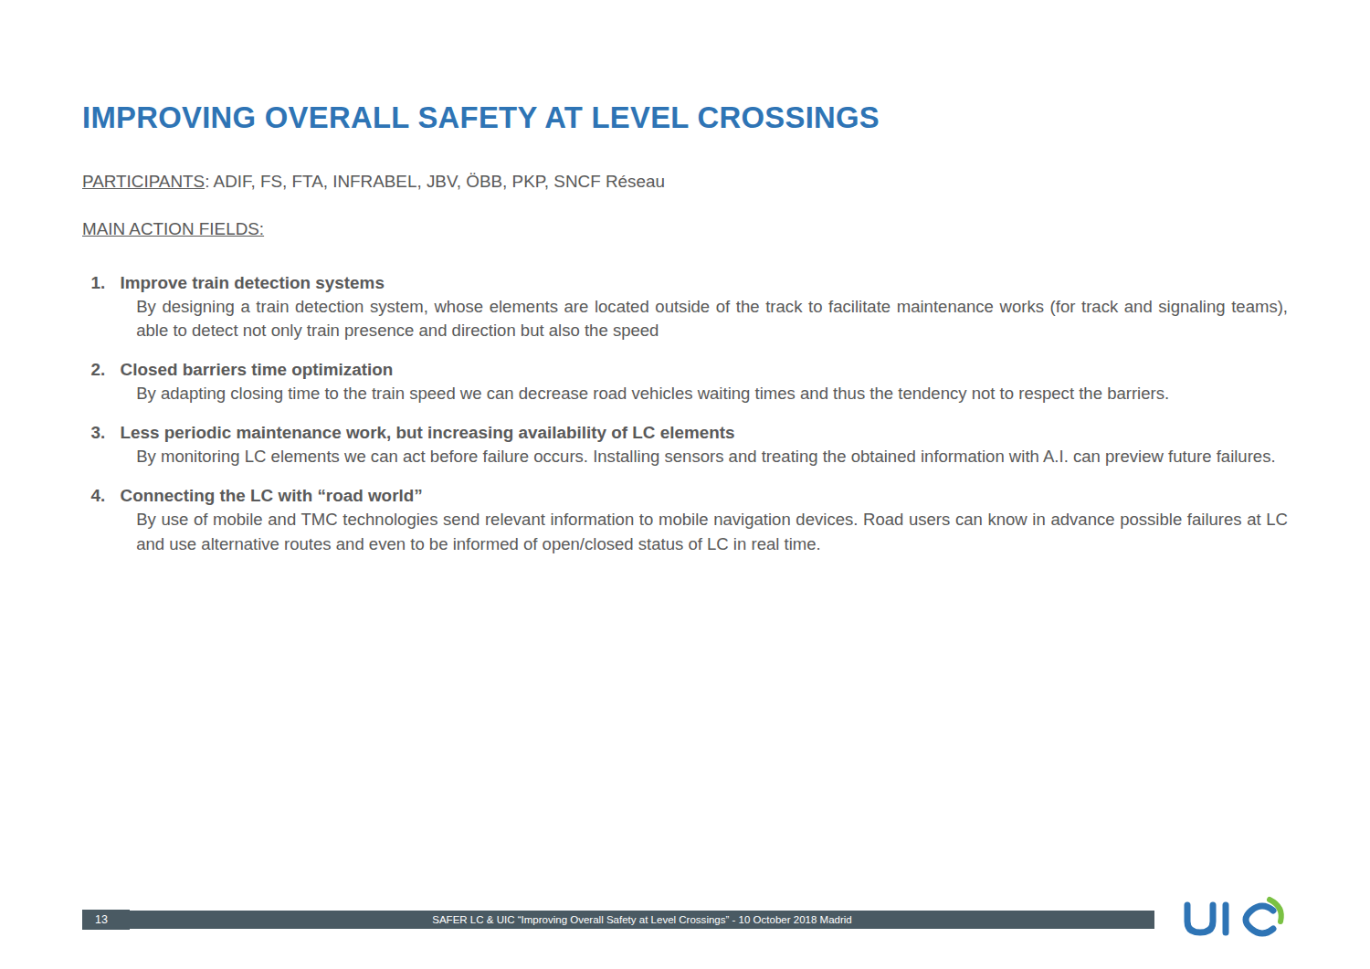IMPROVING OVERALL SAFETY AT LEVEL CROSSINGS
PARTICIPANTS: ADIF, FS, FTA, INFRABEL, JBV, ÖBB, PKP, SNCF Réseau
MAIN ACTION FIELDS:
Improve train detection systems By designing a train detection system, whose elements are located outside of the track to facilitate maintenance works (for track and signaling teams), able to detect not only train presence and direction but also the speed
Closed barriers time optimization By adapting closing time to the train speed we can decrease road vehicles waiting times and thus the tendency not to respect the barriers.
Less periodic maintenance work, but increasing availability of LC elements By monitoring LC elements we can act before failure occurs. Installing sensors and treating the obtained information with A.I. can preview future failures.
Connecting the LC with “road world” By use of mobile and TMC technologies send relevant information to mobile navigation devices. Road users can know in advance possible failures at LC and use alternative routes and even to be informed of open/closed status of LC in real time.
13
SAFER LC & UIC “Improving Overall Safety at Level Crossings” - 10 October 2018 Madrid
UIC